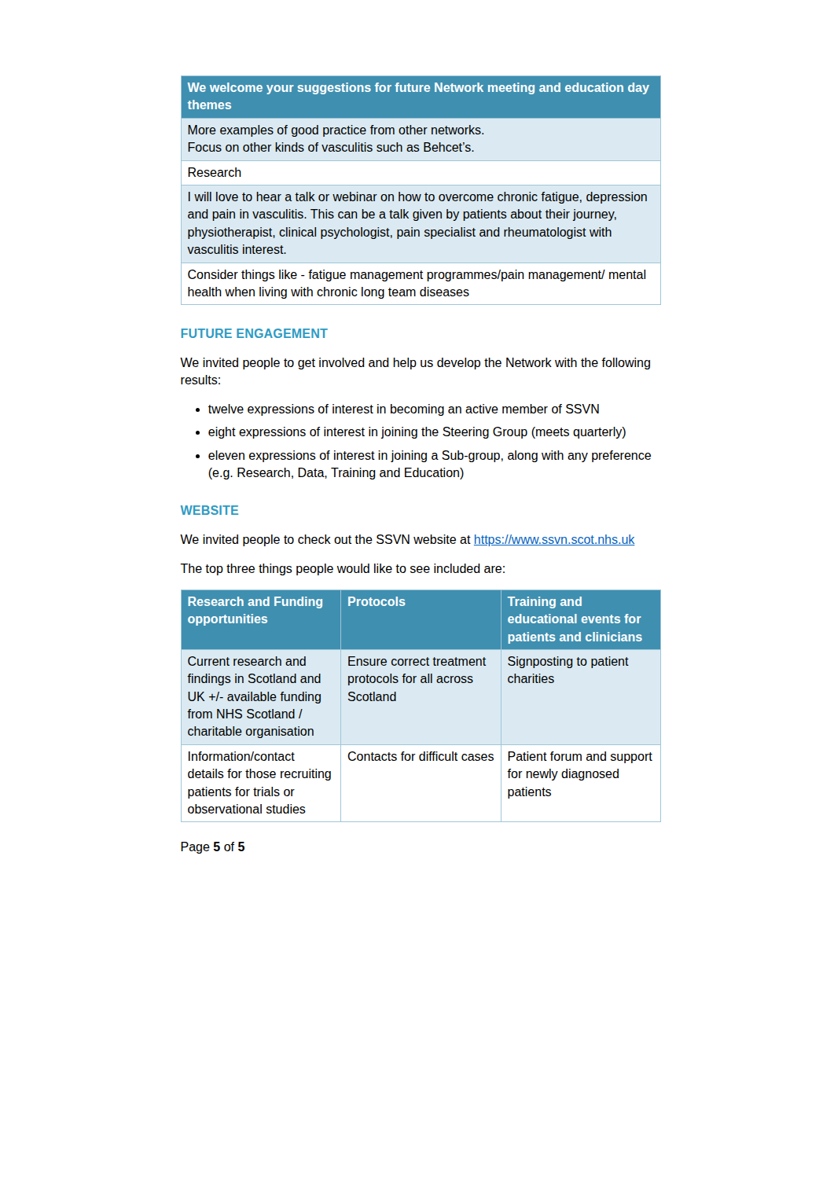| We welcome your suggestions for future Network meeting and education day themes |
| --- |
| More examples of good practice from other networks. Focus on other kinds of vasculitis such as Behcet’s. |
| Research |
| I will love to hear a talk or webinar on how to overcome chronic fatigue, depression and pain in vasculitis. This can be a talk given by patients about their journey, physiotherapist, clinical psychologist, pain specialist and rheumatologist with vasculitis interest. |
| Consider things like - fatigue management programmes/pain management/ mental health when living with chronic long team diseases |
FUTURE ENGAGEMENT
We invited people to get involved and help us develop the Network with the following results:
twelve expressions of interest in becoming an active member of SSVN
eight expressions of interest in joining the Steering Group (meets quarterly)
eleven expressions of interest in joining a Sub-group, along with any preference (e.g. Research, Data, Training and Education)
WEBSITE
We invited people to check out the SSVN website at https://www.ssvn.scot.nhs.uk
The top three things people would like to see included are:
| Research and Funding opportunities | Protocols | Training and educational events for patients and clinicians |
| --- | --- | --- |
| Current research and findings in Scotland and UK +/- available funding from NHS Scotland / charitable organisation | Ensure correct treatment protocols for all across Scotland | Signposting to patient charities |
| Information/contact details for those recruiting patients for trials or observational studies | Contacts for difficult cases | Patient forum and support for newly diagnosed patients |
Page 5 of 5